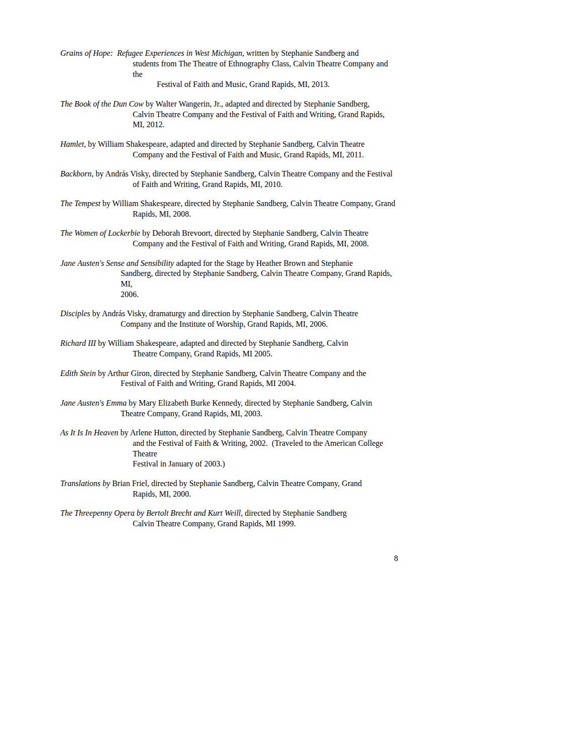Grains of Hope: Refugee Experiences in West Michigan, written by Stephanie Sandberg and students from The Theatre of Ethnography Class, Calvin Theatre Company and the Festival of Faith and Music, Grand Rapids, MI, 2013.
The Book of the Dun Cow by Walter Wangerin, Jr., adapted and directed by Stephanie Sandberg, Calvin Theatre Company and the Festival of Faith and Writing, Grand Rapids, MI, 2012.
Hamlet, by William Shakespeare, adapted and directed by Stephanie Sandberg, Calvin Theatre Company and the Festival of Faith and Music, Grand Rapids, MI, 2011.
Backborn, by András Visky, directed by Stephanie Sandberg, Calvin Theatre Company and the Festival of Faith and Writing, Grand Rapids, MI, 2010.
The Tempest by William Shakespeare, directed by Stephanie Sandberg, Calvin Theatre Company, Grand Rapids, MI, 2008.
The Women of Lockerbie by Deborah Brevoort, directed by Stephanie Sandberg, Calvin Theatre Company and the Festival of Faith and Writing, Grand Rapids, MI, 2008.
Jane Austen's Sense and Sensibility adapted for the Stage by Heather Brown and Stephanie Sandberg, directed by Stephanie Sandberg, Calvin Theatre Company, Grand Rapids, MI, 2006.
Disciples by András Visky, dramaturgy and direction by Stephanie Sandberg, Calvin Theatre Company and the Institute of Worship, Grand Rapids, MI, 2006.
Richard III by William Shakespeare, adapted and directed by Stephanie Sandberg, Calvin Theatre Company, Grand Rapids, MI 2005.
Edith Stein by Arthur Giron, directed by Stephanie Sandberg, Calvin Theatre Company and the Festival of Faith and Writing, Grand Rapids, MI 2004.
Jane Austen's Emma by Mary Elizabeth Burke Kennedy, directed by Stephanie Sandberg, Calvin Theatre Company, Grand Rapids, MI, 2003.
As It Is In Heaven by Arlene Hutton, directed by Stephanie Sandberg, Calvin Theatre Company and the Festival of Faith & Writing, 2002. (Traveled to the American College Theatre Festival in January of 2003.)
Translations by Brian Friel, directed by Stephanie Sandberg, Calvin Theatre Company, Grand Rapids, MI, 2000.
The Threepenny Opera by Bertolt Brecht and Kurt Weill, directed by Stephanie Sandberg Calvin Theatre Company, Grand Rapids, MI 1999.
8